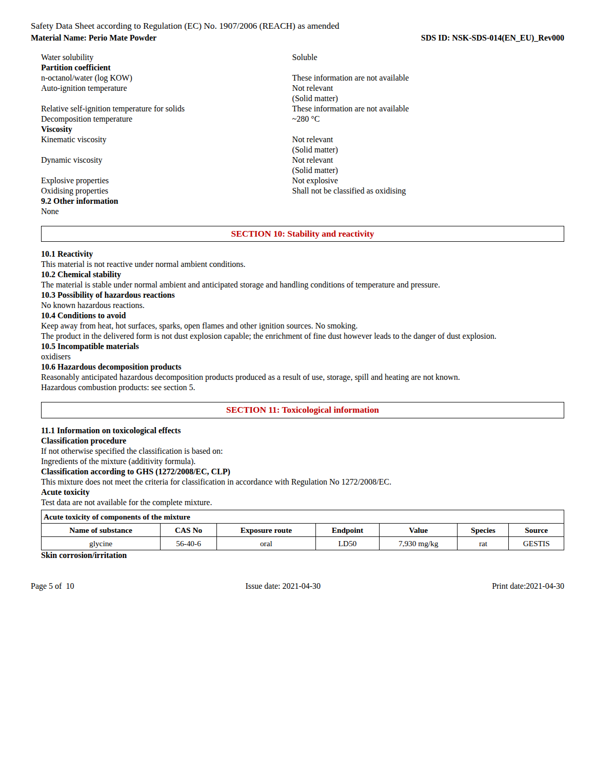Safety Data Sheet according to Regulation (EC) No. 1907/2006 (REACH) as amended
Material Name: Perio Mate Powder SDS ID: NSK-SDS-014(EN_EU)_Rev000
| Water solubility | Soluble |
| Partition coefficient | |
| n-octanol/water (log KOW) | These information are not available |
| Auto-ignition temperature | Not relevant |
| | (Solid matter) |
| Relative self-ignition temperature for solids | These information are not available |
| Decomposition temperature | ~280 °C |
| Viscosity | |
| Kinematic viscosity | Not relevant |
| | (Solid matter) |
| Dynamic viscosity | Not relevant |
| | (Solid matter) |
| Explosive properties | Not explosive |
| Oxidising properties | Shall not be classified as oxidising |
9.2 Other information
None
SECTION 10: Stability and reactivity
10.1 Reactivity
This material is not reactive under normal ambient conditions.
10.2 Chemical stability
The material is stable under normal ambient and anticipated storage and handling conditions of temperature and pressure.
10.3 Possibility of hazardous reactions
No known hazardous reactions.
10.4 Conditions to avoid
Keep away from heat, hot surfaces, sparks, open flames and other ignition sources. No smoking.
The product in the delivered form is not dust explosion capable; the enrichment of fine dust however leads to the danger of dust explosion.
10.5 Incompatible materials
oxidisers
10.6 Hazardous decomposition products
Reasonably anticipated hazardous decomposition products produced as a result of use, storage, spill and heating are not known.
Hazardous combustion products: see section 5.
SECTION 11: Toxicological information
11.1 Information on toxicological effects
Classification procedure
If not otherwise specified the classification is based on:
Ingredients of the mixture (additivity formula).
Classification according to GHS (1272/2008/EC, CLP)
This mixture does not meet the criteria for classification in accordance with Regulation No 1272/2008/EC.
Acute toxicity
Test data are not available for the complete mixture.
| Acute toxicity of components of the mixture |
| --- |
| Name of substance | CAS No | Exposure route | Endpoint | Value | Species | Source |
| glycine | 56-40-6 | oral | LD50 | 7,930 mg/kg | rat | GESTIS |
Skin corrosion/irritation
Page 5 of 10 Issue date: 2021-04-30 Print date:2021-04-30